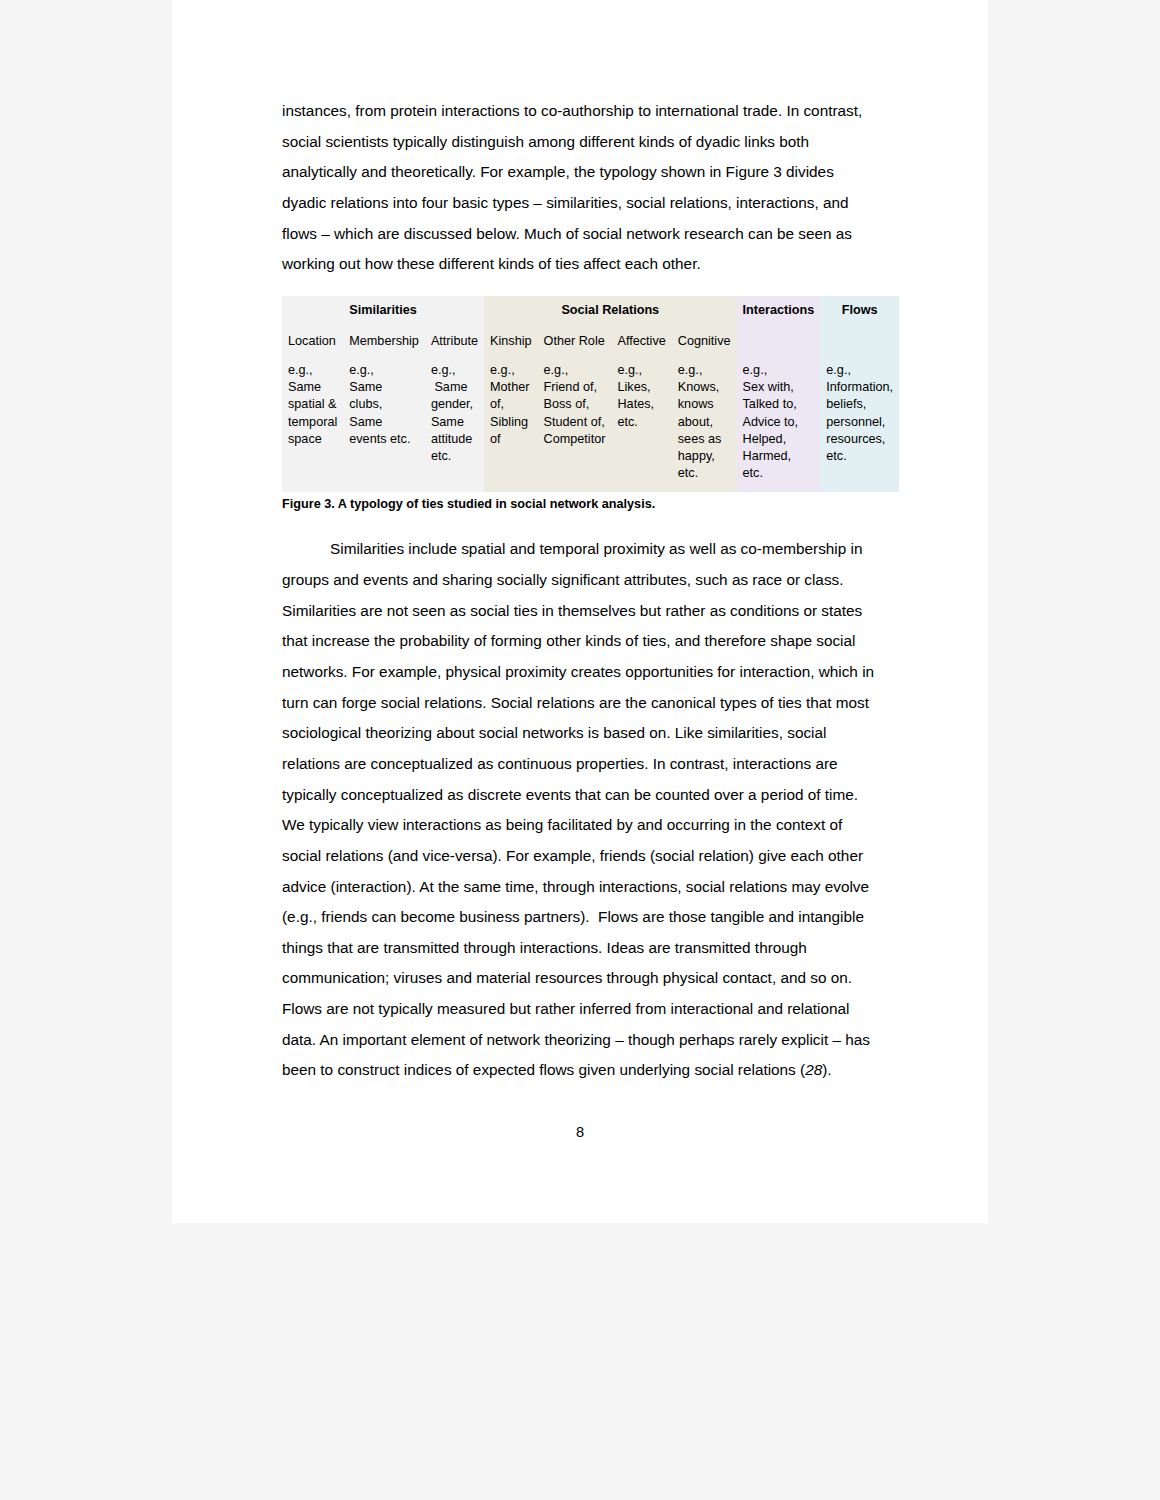instances, from protein interactions to co-authorship to international trade. In contrast, social scientists typically distinguish among different kinds of dyadic links both analytically and theoretically. For example, the typology shown in Figure 3 divides dyadic relations into four basic types – similarities, social relations, interactions, and flows – which are discussed below. Much of social network research can be seen as working out how these different kinds of ties affect each other.
| Similarities | Social Relations | Interactions | Flows |
| --- | --- | --- | --- |
| Location | Membership | Attribute | Kinship | Other Role | Affective | Cognitive | | |
| e.g., Same spatial & temporal space | e.g., Same clubs, Same events etc. | e.g., Same gender, Same attitude etc. | e.g., Mother of, Sibling of | e.g., Friend of, Boss of, Student of, Competitor | e.g., Likes, Hates, etc. | e.g., Knows, knows about, sees as happy, etc. | e.g., Sex with, Talked to, Advice to, Helped, Harmed, etc. | e.g., Information, beliefs, personnel, resources, etc. |
Figure 3. A typology of ties studied in social network analysis.
Similarities include spatial and temporal proximity as well as co-membership in groups and events and sharing socially significant attributes, such as race or class. Similarities are not seen as social ties in themselves but rather as conditions or states that increase the probability of forming other kinds of ties, and therefore shape social networks. For example, physical proximity creates opportunities for interaction, which in turn can forge social relations. Social relations are the canonical types of ties that most sociological theorizing about social networks is based on. Like similarities, social relations are conceptualized as continuous properties. In contrast, interactions are typically conceptualized as discrete events that can be counted over a period of time. We typically view interactions as being facilitated by and occurring in the context of social relations (and vice-versa). For example, friends (social relation) give each other advice (interaction). At the same time, through interactions, social relations may evolve (e.g., friends can become business partners). Flows are those tangible and intangible things that are transmitted through interactions. Ideas are transmitted through communication; viruses and material resources through physical contact, and so on. Flows are not typically measured but rather inferred from interactional and relational data. An important element of network theorizing – though perhaps rarely explicit – has been to construct indices of expected flows given underlying social relations (28).
8